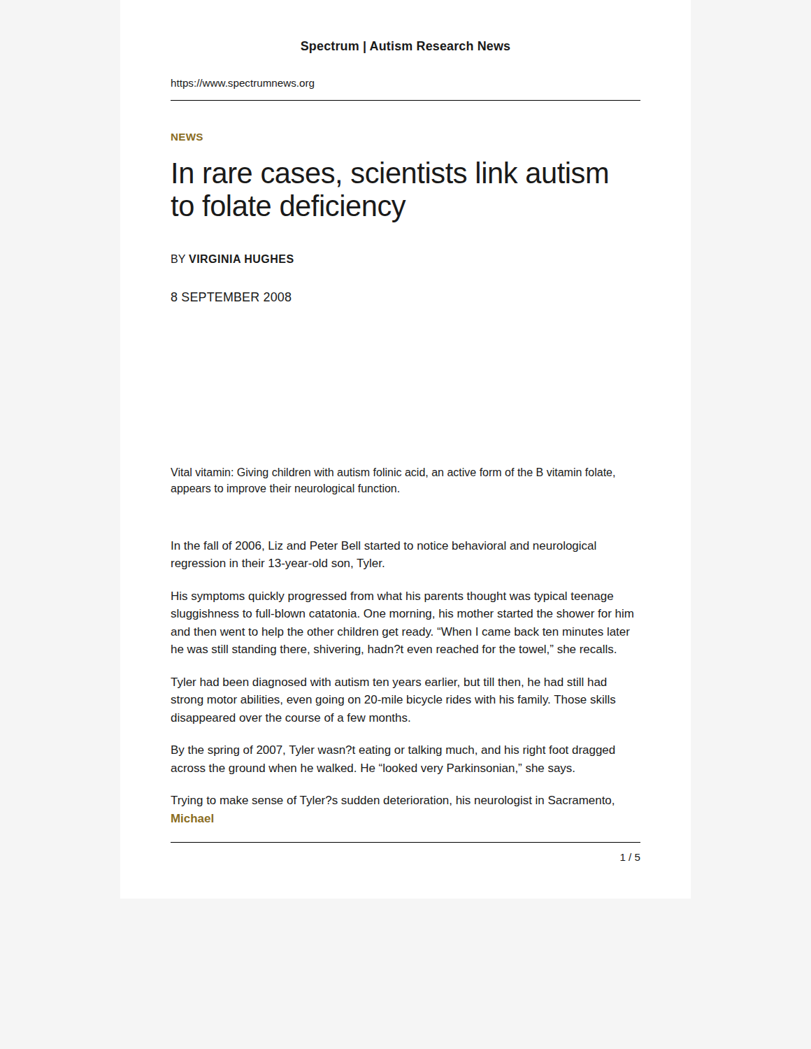Spectrum | Autism Research News
https://www.spectrumnews.org
NEWS
In rare cases, scientists link autism to folate deficiency
BY VIRGINIA HUGHES
8 SEPTEMBER 2008
Vital vitamin: Giving children with autism folinic acid, an active form of the B vitamin folate, appears to improve their neurological function.
In the fall of 2006, Liz and Peter Bell started to notice behavioral and neurological regression in their 13-year-old son, Tyler.
His symptoms quickly progressed from what his parents thought was typical teenage sluggishness to full-blown catatonia. One morning, his mother started the shower for him and then went to help the other children get ready. “When I came back ten minutes later he was still standing there, shivering, hadn?t even reached for the towel,” she recalls.
Tyler had been diagnosed with autism ten years earlier, but till then, he had still had strong motor abilities, even going on 20-mile bicycle rides with his family. Those skills disappeared over the course of a few months.
By the spring of 2007, Tyler wasn?t eating or talking much, and his right foot dragged across the ground when he walked. He “looked very Parkinsonian,” she says.
Trying to make sense of Tyler?s sudden deterioration, his neurologist in Sacramento, Michael
1 / 5